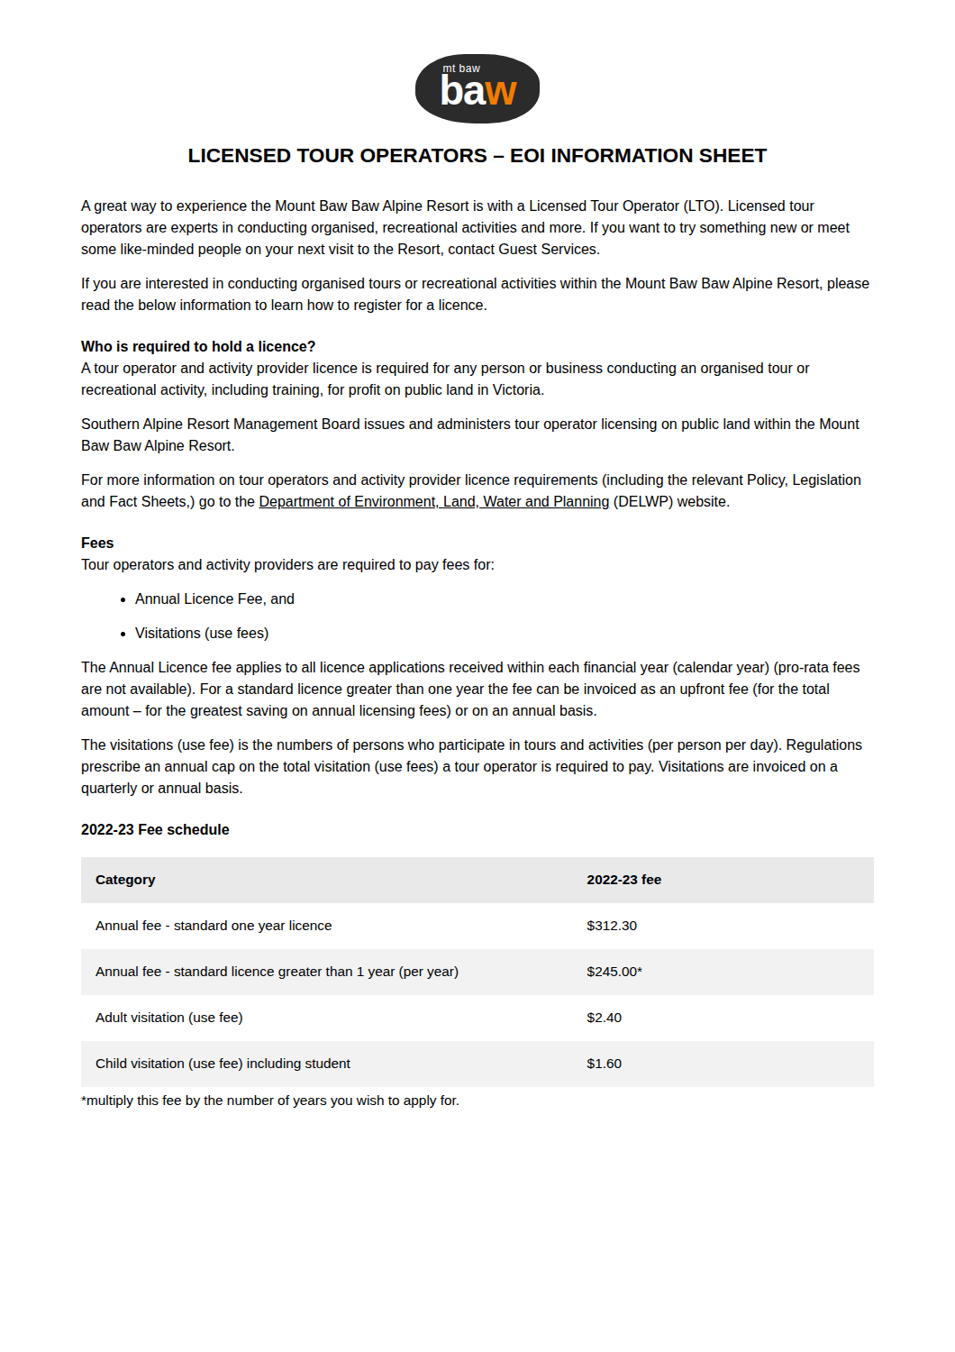mt baw baw
LICENSED TOUR OPERATORS – EOI INFORMATION SHEET
A great way to experience the Mount Baw Baw Alpine Resort is with a Licensed Tour Operator (LTO). Licensed tour operators are experts in conducting organised, recreational activities and more. If you want to try something new or meet some like-minded people on your next visit to the Resort, contact Guest Services.
If you are interested in conducting organised tours or recreational activities within the Mount Baw Baw Alpine Resort, please read the below information to learn how to register for a licence.
Who is required to hold a licence?
A tour operator and activity provider licence is required for any person or business conducting an organised tour or recreational activity, including training, for profit on public land in Victoria.
Southern Alpine Resort Management Board issues and administers tour operator licensing on public land within the Mount Baw Baw Alpine Resort.
For more information on tour operators and activity provider licence requirements (including the relevant Policy, Legislation and Fact Sheets,) go to the Department of Environment, Land, Water and Planning (DELWP) website.
Fees
Tour operators and activity providers are required to pay fees for:
Annual Licence Fee, and
Visitations (use fees)
The Annual Licence fee applies to all licence applications received within each financial year (calendar year) (pro-rata fees are not available). For a standard licence greater than one year the fee can be invoiced as an upfront fee (for the total amount – for the greatest saving on annual licensing fees) or on an annual basis.
The visitations (use fee) is the numbers of persons who participate in tours and activities (per person per day). Regulations prescribe an annual cap on the total visitation (use fees) a tour operator is required to pay. Visitations are invoiced on a quarterly or annual basis.
2022-23 Fee schedule
| Category | 2022-23 fee |
| --- | --- |
| Annual fee - standard one year licence | $312.30 |
| Annual fee - standard licence greater than 1 year (per year) | $245.00* |
| Adult visitation (use fee) | $2.40 |
| Child visitation (use fee) including student | $1.60 |
*multiply this fee by the number of years you wish to apply for.